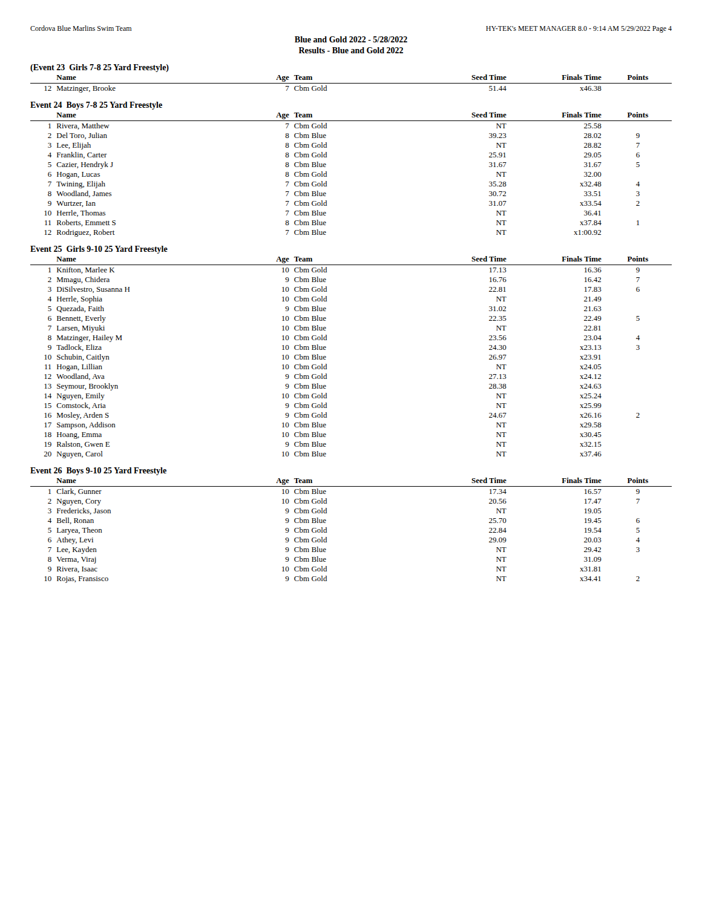Cordova Blue Marlins Swim Team HY-TEK's MEET MANAGER 8.0 - 9:14 AM 5/29/2022 Page 4
Blue and Gold 2022 - 5/28/2022
Results - Blue and Gold 2022
(Event 23 Girls 7-8 25 Yard Freestyle)
| | Name | Age | Team | Seed Time | Finals Time | Points |
| --- | --- | --- | --- | --- | --- | --- |
| 12 | Matzinger, Brooke | 7 | Cbm Gold | 51.44 | x46.38 | |
Event 24 Boys 7-8 25 Yard Freestyle
| | Name | Age | Team | Seed Time | Finals Time | Points |
| --- | --- | --- | --- | --- | --- | --- |
| 1 | Rivera, Matthew | 7 | Cbm Gold | NT | 25.58 | |
| 2 | Del Toro, Julian | 8 | Cbm Blue | 39.23 | 28.02 | 9 |
| 3 | Lee, Elijah | 8 | Cbm Gold | NT | 28.82 | 7 |
| 4 | Franklin, Carter | 8 | Cbm Gold | 25.91 | 29.05 | 6 |
| 5 | Cazier, Hendryk J | 8 | Cbm Blue | 31.67 | 31.67 | 5 |
| 6 | Hogan, Lucas | 8 | Cbm Gold | NT | 32.00 | |
| 7 | Twining, Elijah | 7 | Cbm Gold | 35.28 | x32.48 | 4 |
| 8 | Woodland, James | 7 | Cbm Blue | 30.72 | 33.51 | 3 |
| 9 | Wurtzer, Ian | 7 | Cbm Gold | 31.07 | x33.54 | 2 |
| 10 | Herrle, Thomas | 7 | Cbm Blue | NT | 36.41 | |
| 11 | Roberts, Emmett S | 8 | Cbm Blue | NT | x37.84 | 1 |
| 12 | Rodriguez, Robert | 7 | Cbm Blue | NT | x1:00.92 | |
Event 25 Girls 9-10 25 Yard Freestyle
| | Name | Age | Team | Seed Time | Finals Time | Points |
| --- | --- | --- | --- | --- | --- | --- |
| 1 | Knifton, Marlee K | 10 | Cbm Gold | 17.13 | 16.36 | 9 |
| 2 | Mmagu, Chidera | 9 | Cbm Blue | 16.76 | 16.42 | 7 |
| 3 | DiSilvestro, Susanna H | 10 | Cbm Gold | 22.81 | 17.83 | 6 |
| 4 | Herrle, Sophia | 10 | Cbm Gold | NT | 21.49 | |
| 5 | Quezada, Faith | 9 | Cbm Blue | 31.02 | 21.63 | |
| 6 | Bennett, Everly | 10 | Cbm Blue | 22.35 | 22.49 | 5 |
| 7 | Larsen, Miyuki | 10 | Cbm Blue | NT | 22.81 | |
| 8 | Matzinger, Hailey M | 10 | Cbm Gold | 23.56 | 23.04 | 4 |
| 9 | Tadlock, Eliza | 10 | Cbm Blue | 24.30 | x23.13 | 3 |
| 10 | Schubin, Caitlyn | 10 | Cbm Blue | 26.97 | x23.91 | |
| 11 | Hogan, Lillian | 10 | Cbm Gold | NT | x24.05 | |
| 12 | Woodland, Ava | 9 | Cbm Gold | 27.13 | x24.12 | |
| 13 | Seymour, Brooklyn | 9 | Cbm Blue | 28.38 | x24.63 | |
| 14 | Nguyen, Emily | 10 | Cbm Gold | NT | x25.24 | |
| 15 | Comstock, Aria | 9 | Cbm Gold | NT | x25.99 | |
| 16 | Mosley, Arden S | 9 | Cbm Gold | 24.67 | x26.16 | 2 |
| 17 | Sampson, Addison | 10 | Cbm Blue | NT | x29.58 | |
| 18 | Hoang, Emma | 10 | Cbm Blue | NT | x30.45 | |
| 19 | Ralston, Gwen E | 9 | Cbm Blue | NT | x32.15 | |
| 20 | Nguyen, Carol | 10 | Cbm Blue | NT | x37.46 | |
Event 26 Boys 9-10 25 Yard Freestyle
| | Name | Age | Team | Seed Time | Finals Time | Points |
| --- | --- | --- | --- | --- | --- | --- |
| 1 | Clark, Gunner | 10 | Cbm Blue | 17.34 | 16.57 | 9 |
| 2 | Nguyen, Cory | 10 | Cbm Gold | 20.56 | 17.47 | 7 |
| 3 | Fredericks, Jason | 9 | Cbm Gold | NT | 19.05 | |
| 4 | Bell, Ronan | 9 | Cbm Blue | 25.70 | 19.45 | 6 |
| 5 | Laryea, Theon | 9 | Cbm Gold | 22.84 | 19.54 | 5 |
| 6 | Athey, Levi | 9 | Cbm Gold | 29.09 | 20.03 | 4 |
| 7 | Lee, Kayden | 9 | Cbm Blue | NT | 29.42 | 3 |
| 8 | Verma, Viraj | 9 | Cbm Blue | NT | 31.09 | |
| 9 | Rivera, Isaac | 10 | Cbm Gold | NT | x31.81 | |
| 10 | Rojas, Fransisco | 9 | Cbm Gold | NT | x34.41 | 2 |